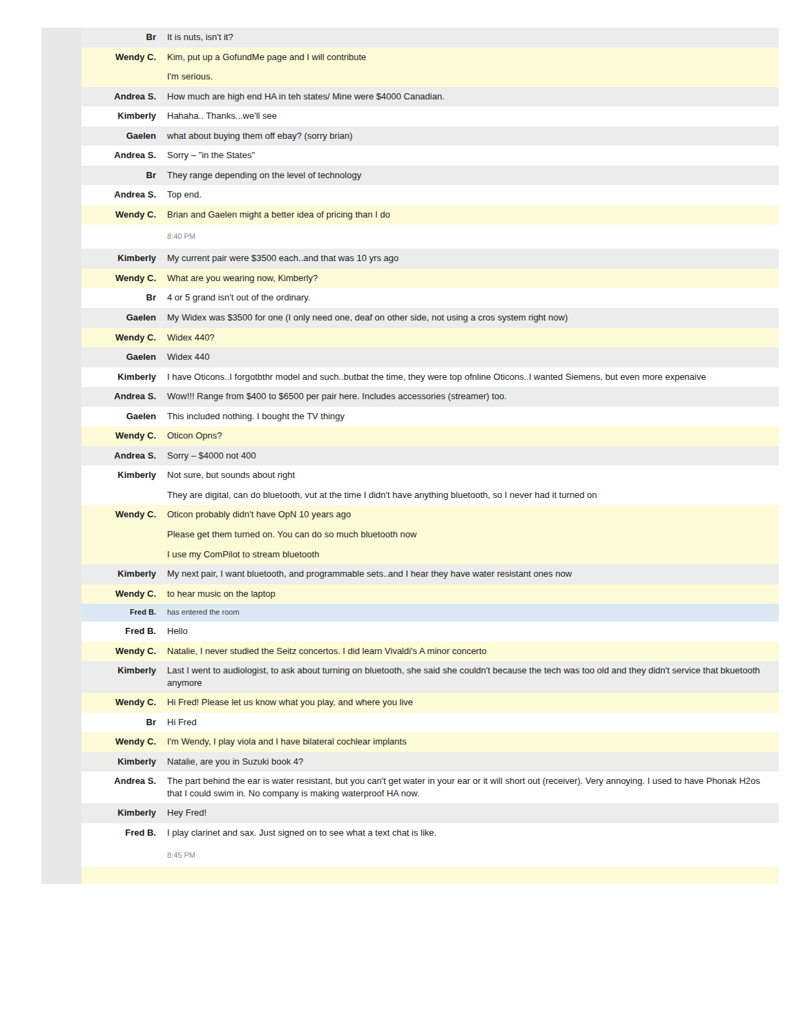| Br | It is nuts, isn't it? |
| Wendy C. | Kim, put up a GofundMe page and I will contribute |
| | I'm serious. |
| Andrea S. | How much are high end HA in teh states/ Mine were $4000 Canadian. |
| Kimberly | Hahaha.. Thanks...we'll see |
| Gaelen | what about buying them off ebay? (sorry brian) |
| Andrea S. | Sorry – "in the States" |
| Br | They range depending on the level of technology |
| Andrea S. | Top end. |
| Wendy C. | Brian and Gaelen might a better idea of pricing than I do |
| | 8:40 PM |
| Kimberly | My current pair were $3500 each..and that was 10 yrs ago |
| Wendy C. | What are you wearing now, Kimberly? |
| Br | 4 or 5 grand isn't out of the ordinary. |
| Gaelen | My Widex was $3500 for one (I only need one, deaf on other side, not using a cros system right now) |
| Wendy C. | Widex 440? |
| Gaelen | Widex 440 |
| Kimberly | I have Oticons..I forgotbthr model and such..butbat the time, they were top ofnline Oticons..I wanted Siemens, but even more expenaive |
| Andrea S. | Wow!!! Range from $400 to $6500 per pair here. Includes accessories (streamer) too. |
| Gaelen | This included nothing. I bought the TV thingy |
| Wendy C. | Oticon Opns? |
| Andrea S. | Sorry – $4000 not 400 |
| Kimberly | Not sure, but sounds about right |
| | They are digital, can do bluetooth, vut at the time I didn't have anything bluetooth, so I never had it turned on |
| Wendy C. | Oticon probably didn't have OpN 10 years ago |
| | Please get them turned on. You can do so much bluetooth now |
| | I use my ComPilot to stream bluetooth |
| Kimberly | My next pair, I want bluetooth, and programmable sets..and I hear they have water resistant ones now |
| Wendy C. | to hear music on the laptop |
| Fred B. | has entered the room |
| Fred B. | Hello |
| Wendy C. | Natalie, I never studied the Seitz concertos. I did learn Vivaldi's A minor concerto |
| Kimberly | Last I went to audiologist, to ask about turning on bluetooth, she said she couldn't because the tech was too old and they didn't service that bkuetooth anymore |
| Wendy C. | Hi Fred! Please let us know what you play, and where you live |
| Br | Hi Fred |
| Wendy C. | I'm Wendy, I play viola and I have bilateral cochlear implants |
| Kimberly | Natalie, are you in Suzuki book 4? |
| Andrea S. | The part behind the ear is water resistant, but you can't get water in your ear or it will short out (receiver). Very annoying. I used to have Phonak H2os that I could swim in. No company is making waterproof HA now. |
| Kimberly | Hey Fred! |
| Fred B. | I play clarinet and sax. Just signed on to see what a text chat is like. |
| | 8:45 PM |